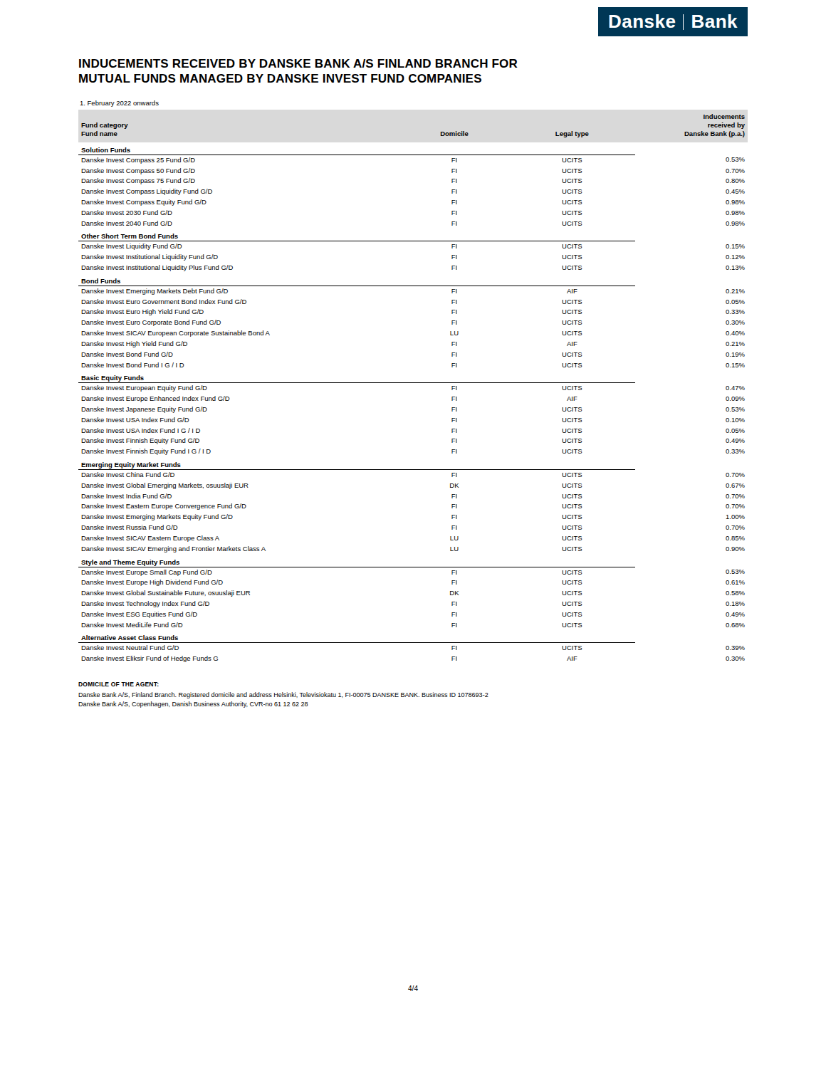Danske Bank
INDUCEMENTS RECEIVED BY DANSKE BANK A/S FINLAND BRANCH FOR
MUTUAL FUNDS MANAGED BY DANSKE INVEST FUND COMPANIES
1. February 2022 onwards
| Fund category Fund name | Domicile | Legal type | Inducements received by Danske Bank (p.a.) |
| --- | --- | --- | --- |
| Solution Funds | | | |
| Danske Invest Compass 25 Fund G/D | FI | UCITS | 0.53% |
| Danske Invest Compass 50 Fund G/D | FI | UCITS | 0.70% |
| Danske Invest Compass 75 Fund G/D | FI | UCITS | 0.80% |
| Danske Invest Compass Liquidity Fund G/D | FI | UCITS | 0.45% |
| Danske Invest Compass Equity Fund G/D | FI | UCITS | 0.98% |
| Danske Invest 2030 Fund G/D | FI | UCITS | 0.98% |
| Danske Invest 2040 Fund G/D | FI | UCITS | 0.98% |
| Other Short Term Bond Funds | | | |
| Danske Invest Liquidity Fund G/D | FI | UCITS | 0.15% |
| Danske Invest Institutional Liquidity Fund G/D | FI | UCITS | 0.12% |
| Danske Invest Institutional Liquidity Plus Fund G/D | FI | UCITS | 0.13% |
| Bond Funds | | | |
| Danske Invest Emerging Markets Debt Fund G/D | FI | AIF | 0.21% |
| Danske Invest Euro Government Bond Index Fund G/D | FI | UCITS | 0.05% |
| Danske Invest Euro High Yield Fund G/D | FI | UCITS | 0.33% |
| Danske Invest Euro Corporate Bond Fund G/D | FI | UCITS | 0.30% |
| Danske Invest SICAV European Corporate Sustainable Bond A | LU | UCITS | 0.40% |
| Danske Invest High Yield Fund G/D | FI | AIF | 0.21% |
| Danske Invest Bond Fund G/D | FI | UCITS | 0.19% |
| Danske Invest Bond Fund I G / I D | FI | UCITS | 0.15% |
| Basic Equity Funds | | | |
| Danske Invest European Equity Fund G/D | FI | UCITS | 0.47% |
| Danske Invest Europe Enhanced Index Fund G/D | FI | AIF | 0.09% |
| Danske Invest Japanese Equity Fund G/D | FI | UCITS | 0.53% |
| Danske Invest USA Index Fund G/D | FI | UCITS | 0.10% |
| Danske Invest USA Index Fund I G / I D | FI | UCITS | 0.05% |
| Danske Invest Finnish Equity Fund G/D | FI | UCITS | 0.49% |
| Danske Invest Finnish Equity Fund I G / I D | FI | UCITS | 0.33% |
| Emerging Equity Market Funds | | | |
| Danske Invest China Fund G/D | FI | UCITS | 0.70% |
| Danske Invest Global Emerging Markets, osuuslaji EUR | DK | UCITS | 0.67% |
| Danske Invest India Fund G/D | FI | UCITS | 0.70% |
| Danske Invest Eastern Europe Convergence Fund G/D | FI | UCITS | 0.70% |
| Danske Invest Emerging Markets Equity Fund G/D | FI | UCITS | 1.00% |
| Danske Invest Russia Fund G/D | FI | UCITS | 0.70% |
| Danske Invest SICAV Eastern Europe Class A | LU | UCITS | 0.85% |
| Danske Invest SICAV Emerging and Frontier Markets Class A | LU | UCITS | 0.90% |
| Style and Theme Equity Funds | | | |
| Danske Invest Europe Small Cap Fund G/D | FI | UCITS | 0.53% |
| Danske Invest Europe High Dividend Fund G/D | FI | UCITS | 0.61% |
| Danske Invest Global Sustainable Future, osuuslaji EUR | DK | UCITS | 0.58% |
| Danske Invest Technology Index Fund G/D | FI | UCITS | 0.18% |
| Danske Invest ESG Equities Fund G/D | FI | UCITS | 0.49% |
| Danske Invest MediLife Fund G/D | FI | UCITS | 0.68% |
| Alternative Asset Class Funds | | | |
| Danske Invest Neutral Fund G/D | FI | UCITS | 0.39% |
| Danske Invest Eliksir Fund of Hedge Funds G | FI | AIF | 0.30% |
DOMICILE OF THE AGENT:
Danske Bank A/S, Finland Branch. Registered domicile and address Helsinki, Televisiokatu 1, FI-00075 DANSKE BANK. Business ID 1078693-2
Danske Bank A/S, Copenhagen, Danish Business Authority, CVR-no 61 12 62 28
4/4